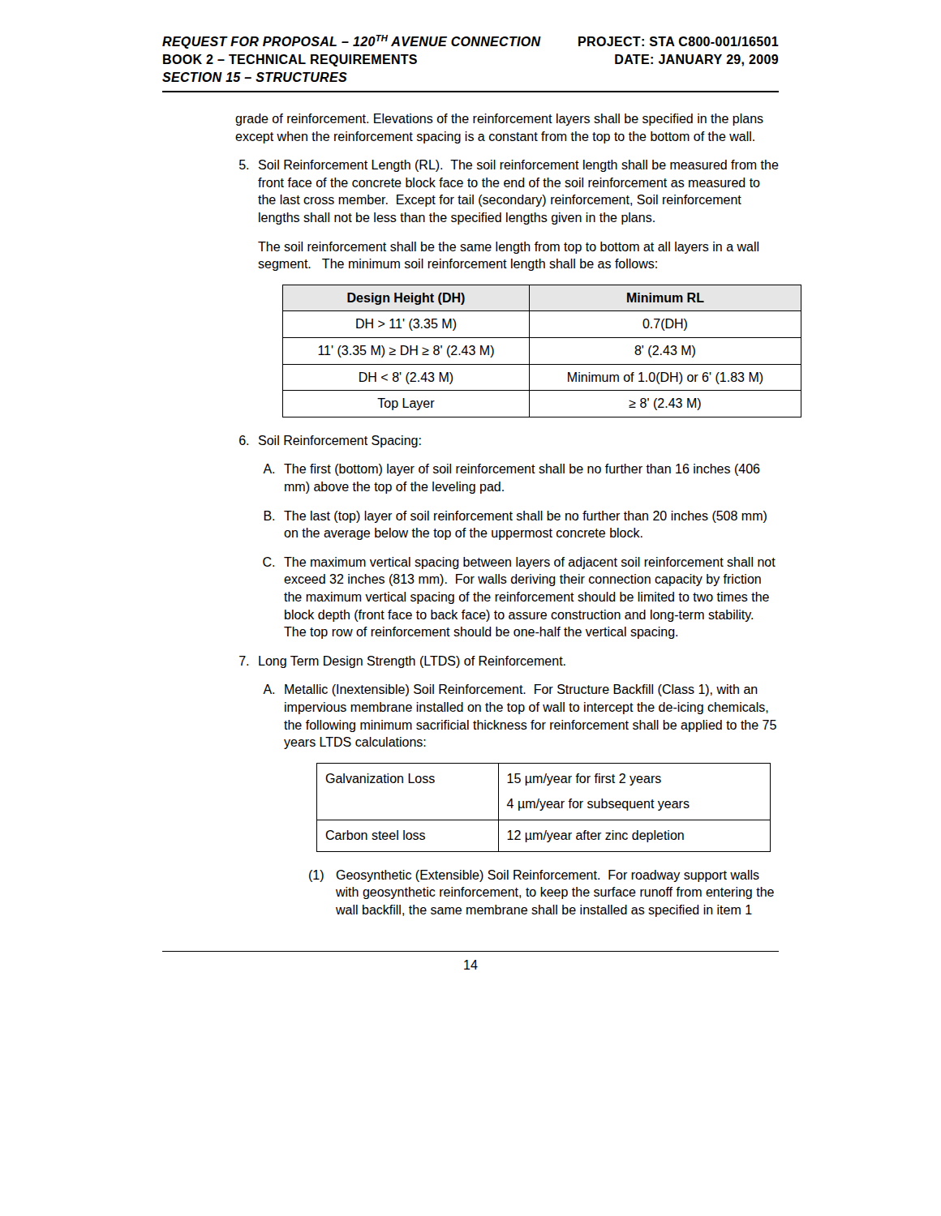Request For Proposal – 120TH Avenue Connection Project: STA C800-001/16501
Book 2 – Technical Requirements Date: January 29, 2009
Section 15 – Structures
grade of reinforcement. Elevations of the reinforcement layers shall be specified in the plans except when the reinforcement spacing is a constant from the top to the bottom of the wall.
Soil Reinforcement Length (RL). The soil reinforcement length shall be measured from the front face of the concrete block face to the end of the soil reinforcement as measured to the last cross member. Except for tail (secondary) reinforcement, Soil reinforcement lengths shall not be less than the specified lengths given in the plans.
The soil reinforcement shall be the same length from top to bottom at all layers in a wall segment. The minimum soil reinforcement length shall be as follows:
| Design Height (DH) | Minimum RL |
| --- | --- |
| DH > 11' (3.35 M) | 0.7(DH) |
| 11' (3.35 M) ≥ DH ≥ 8' (2.43 M) | 8' (2.43 M) |
| DH < 8' (2.43 M) | Minimum of 1.0(DH) or 6' (1.83 M) |
| Top Layer | ≥ 8' (2.43 M) |
Soil Reinforcement Spacing:
The first (bottom) layer of soil reinforcement shall be no further than 16 inches (406 mm) above the top of the leveling pad.
The last (top) layer of soil reinforcement shall be no further than 20 inches (508 mm) on the average below the top of the uppermost concrete block.
The maximum vertical spacing between layers of adjacent soil reinforcement shall not exceed 32 inches (813 mm). For walls deriving their connection capacity by friction the maximum vertical spacing of the reinforcement should be limited to two times the block depth (front face to back face) to assure construction and long-term stability. The top row of reinforcement should be one-half the vertical spacing.
Long Term Design Strength (LTDS) of Reinforcement.
Metallic (Inextensible) Soil Reinforcement. For Structure Backfill (Class 1), with an impervious membrane installed on the top of wall to intercept the de-icing chemicals, the following minimum sacrificial thickness for reinforcement shall be applied to the 75 years LTDS calculations:
| Galvanization Loss | 15 µm/year for first 2 years 4 µm/year for subsequent years |
| Carbon steel loss | 12 µm/year after zinc depletion |
Geosynthetic (Extensible) Soil Reinforcement. For roadway support walls with geosynthetic reinforcement, to keep the surface runoff from entering the wall backfill, the same membrane shall be installed as specified in item 1
14